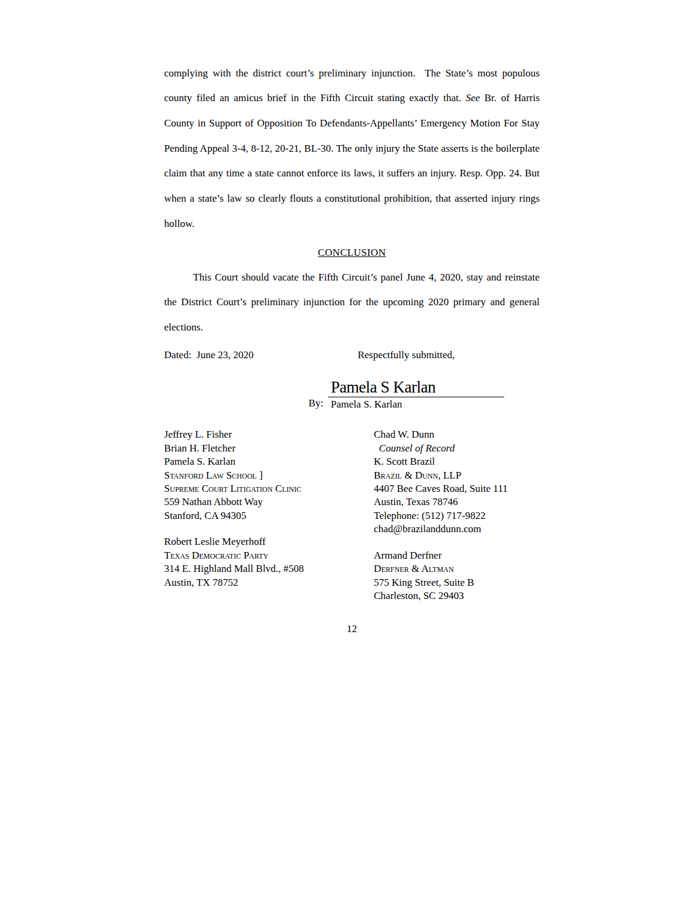complying with the district court’s preliminary injunction. The State’s most populous county filed an amicus brief in the Fifth Circuit stating exactly that. See Br. of Harris County in Support of Opposition To Defendants-Appellants’ Emergency Motion For Stay Pending Appeal 3-4, 8-12, 20-21, BL-30. The only injury the State asserts is the boilerplate claim that any time a state cannot enforce its laws, it suffers an injury. Resp. Opp. 24. But when a state’s law so clearly flouts a constitutional prohibition, that asserted injury rings hollow.
Conclusion
This Court should vacate the Fifth Circuit’s panel June 4, 2020, stay and reinstate the District Court’s preliminary injunction for the upcoming 2020 primary and general elections.
Dated: June 23, 2020
Respectfully submitted,
By:
Pamela S Karlan
Pamela S. Karlan
| Jeffrey L. Fisher Brian H. Fletcher Pamela S. Karlan Stanford Law School ] Supreme Court Litigation Clinic 559 Nathan Abbott Way Stanford, CA 94305 Robert Leslie Meyerhoff Texas Democratic Party 314 E. Highland Mall Blvd., #508 Austin, TX 78752 | Chad W. Dunn Counsel of Record K. Scott Brazil Brazil & Dunn , LLP 4407 Bee Caves Road, Suite 111 Austin, Texas 78746 Telephone: (512) 717-9822 chad@brazilanddunn.com Armand Derfner Derfner & Altman 575 King Street, Suite B Charleston, SC 29403 |
12